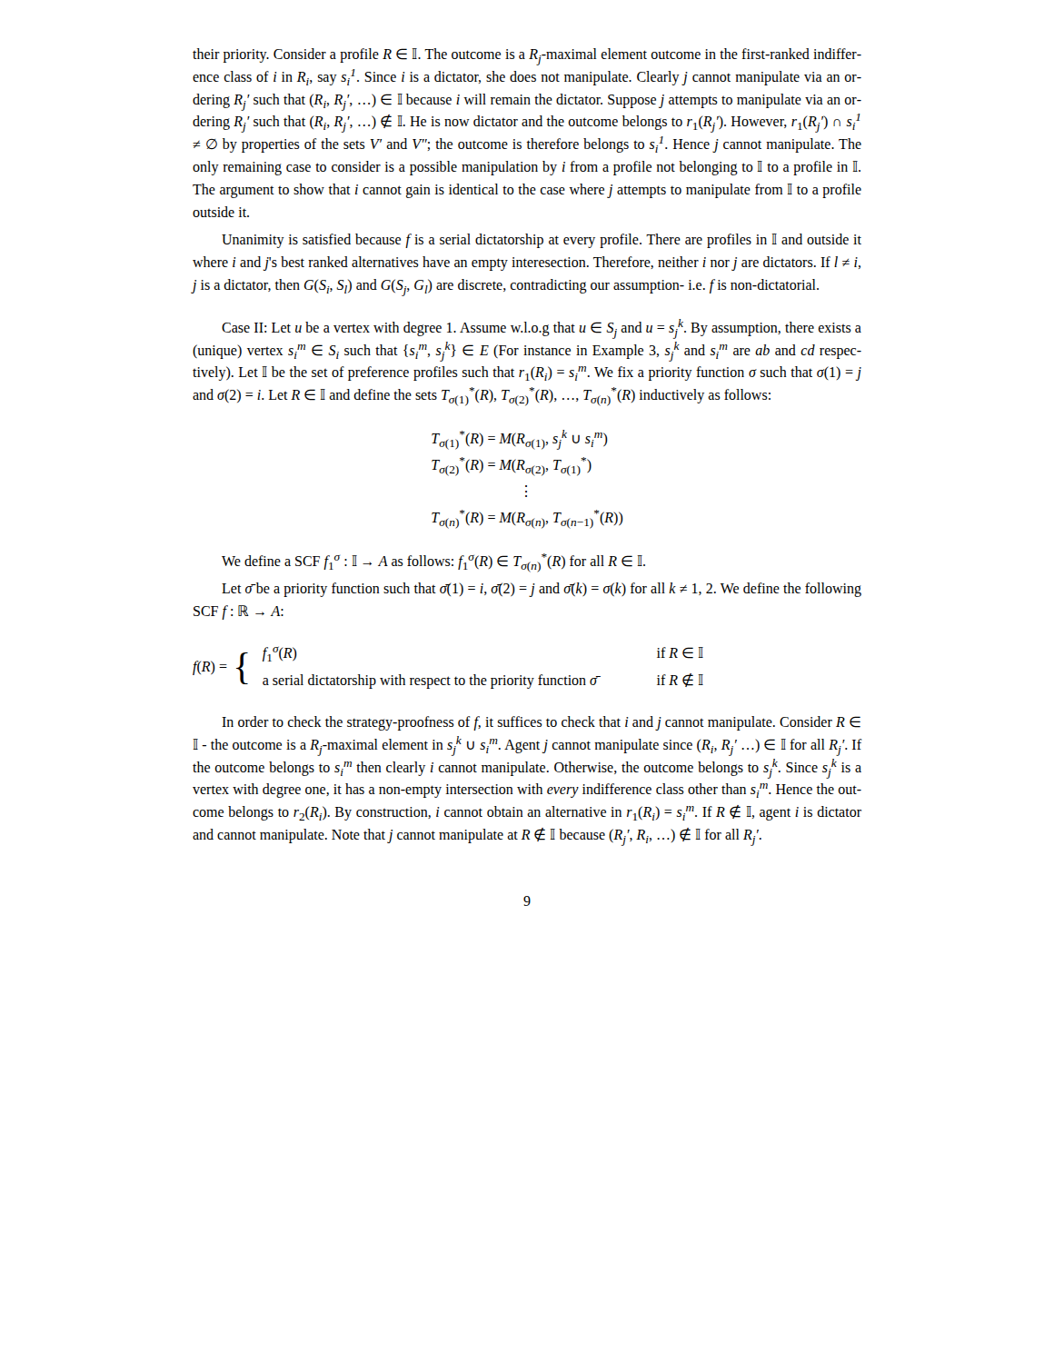their priority. Consider a profile R ∈ 𝕀. The outcome is a Rj-maximal element outcome in the first-ranked indifference class of i in Ri, say si1. Since i is a dictator, she does not manipulate. Clearly j cannot manipulate via an ordering Rj′ such that (Ri, Rj′, …) ∈ 𝕀 because i will remain the dictator. Suppose j attempts to manipulate via an ordering Rj′ such that (Ri, Rj′, …) ∉ 𝕀. He is now dictator and the outcome belongs to r1(Rj′). However, r1(Rj′) ∩ si1 ≠ ∅ by properties of the sets V′ and V″; the outcome is therefore belongs to si1. Hence j cannot manipulate. The only remaining case to consider is a possible manipulation by i from a profile not belonging to 𝕀 to a profile in 𝕀. The argument to show that i cannot gain is identical to the case where j attempts to manipulate from 𝕀 to a profile outside it.
Unanimity is satisfied because f is a serial dictatorship at every profile. There are profiles in 𝕀 and outside it where i and j's best ranked alternatives have an empty interesection. Therefore, neither i nor j are dictators. If l ≠ i, j is a dictator, then G(Si, Sl) and G(Sj, Gl) are discrete, contradicting our assumption- i.e. f is non-dictatorial.
Case II: Let u be a vertex with degree 1. Assume w.l.o.g that u ∈ Sj and u = sjk. By assumption, there exists a (unique) vertex sim ∈ Si such that {sim, sjk} ∈ E (For instance in Example 3, sjk and sim are ab and cd respectively). Let 𝕀 be the set of preference profiles such that r1(Ri) = sim. We fix a priority function σ such that σ(1) = j and σ(2) = i. Let R ∈ 𝕀 and define the sets Tσ(1)*(R), Tσ(2)*(R), …, Tσ(n)*(R) inductively as follows:
Tσ(1)*(R) = M(Rσ(1), sjk ∪ sim)
Tσ(2)*(R) = M(Rσ(2), Tσ(1)*)
⋮
Tσ(n)*(R) = M(Rσ(n), Tσ(n−1)*(R))
We define a SCF f1σ : 𝕀 → A as follows: f1σ(R) ∈ Tσ(n)*(R) for all R ∈ 𝕀.
Let σ̄ be a priority function such that σ̄(1) = i, σ̄(2) = j and σ̄(k) = σ(k) for all k ≠ 1, 2. We define the following SCF f : ℝ → A:
f(R) = {
| f 1 σ ( R ) | if R ∈ 𝕀 |
| a serial dictatorship with respect to the priority function σ̄ | if R ∉ 𝕀 |
In order to check the strategy-proofness of f, it suffices to check that i and j cannot manipulate. Consider R ∈ 𝕀 - the outcome is a Rj-maximal element in sjk ∪ sim. Agent j cannot manipulate since (Ri, Rj′ …) ∈ 𝕀 for all Rj′. If the outcome belongs to sim then clearly i cannot manipulate. Otherwise, the outcome belongs to sjk. Since sjk is a vertex with degree one, it has a non-empty intersection with every indifference class other than sim. Hence the outcome belongs to r2(Ri). By construction, i cannot obtain an alternative in r1(Ri) = sim. If R ∉ 𝕀, agent i is dictator and cannot manipulate. Note that j cannot manipulate at R ∉ 𝕀 because (Rj′, Ri, …) ∉ 𝕀 for all Rj′.
9